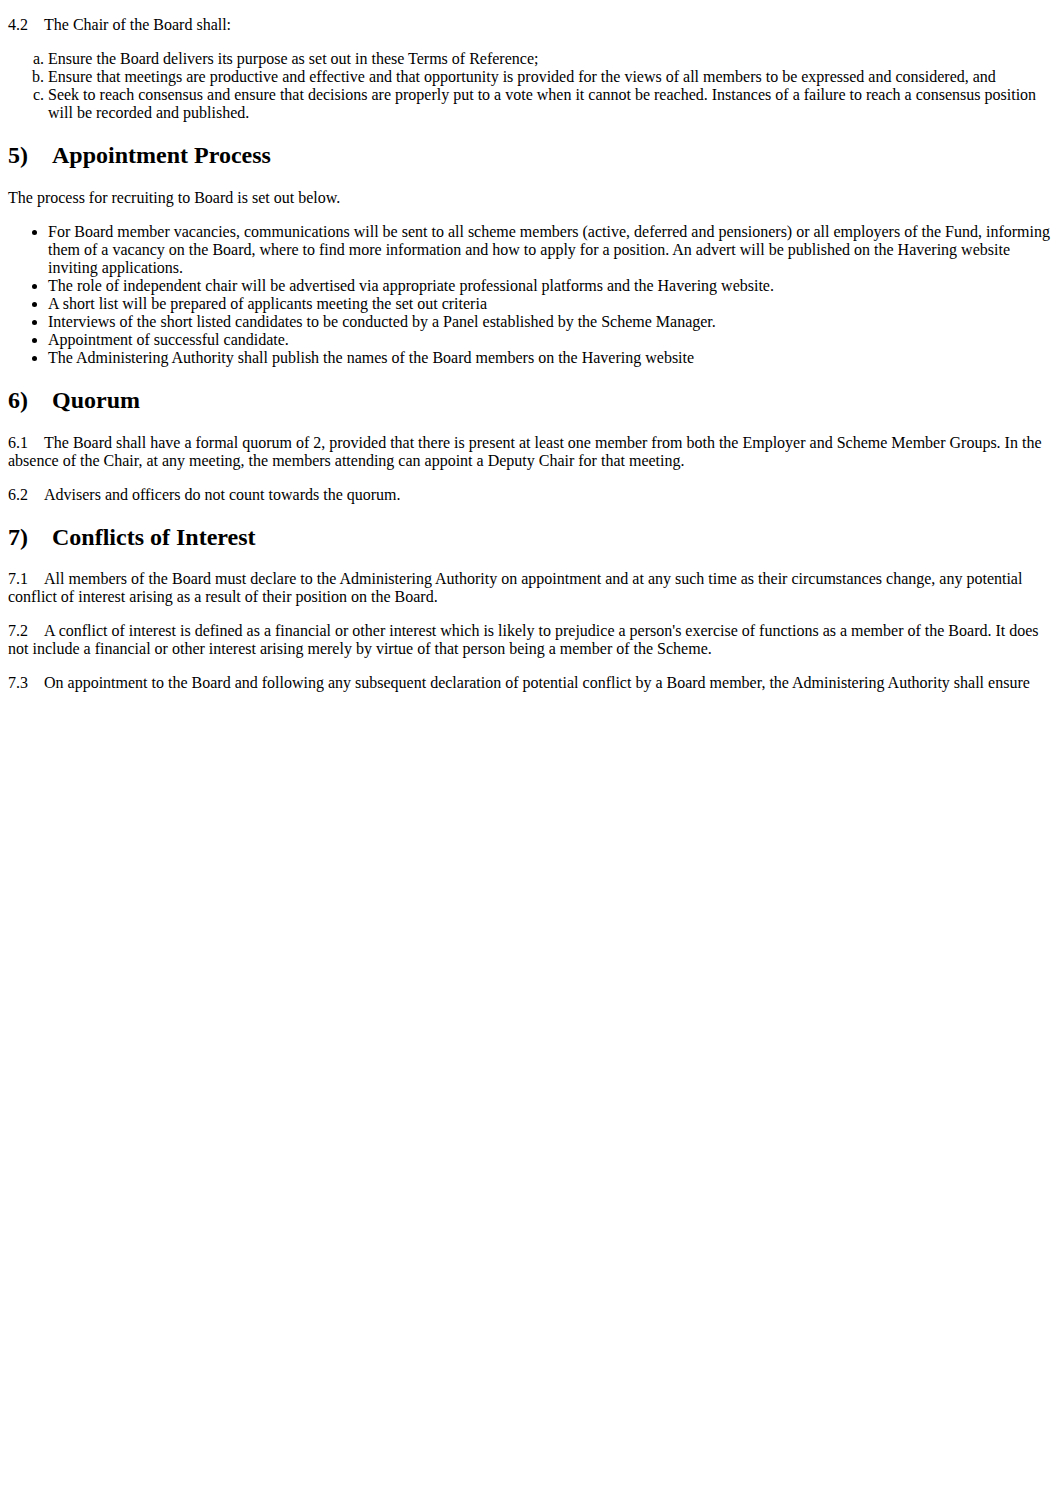4.2 The Chair of the Board shall:
Ensure the Board delivers its purpose as set out in these Terms of Reference;
Ensure that meetings are productive and effective and that opportunity is provided for the views of all members to be expressed and considered, and
Seek to reach consensus and ensure that decisions are properly put to a vote when it cannot be reached. Instances of a failure to reach a consensus position will be recorded and published.
5) Appointment Process
The process for recruiting to Board is set out below.
For Board member vacancies, communications will be sent to all scheme members (active, deferred and pensioners) or all employers of the Fund, informing them of a vacancy on the Board, where to find more information and how to apply for a position. An advert will be published on the Havering website inviting applications.
The role of independent chair will be advertised via appropriate professional platforms and the Havering website.
A short list will be prepared of applicants meeting the set out criteria
Interviews of the short listed candidates to be conducted by a Panel established by the Scheme Manager.
Appointment of successful candidate.
The Administering Authority shall publish the names of the Board members on the Havering website
6) Quorum
6.1 The Board shall have a formal quorum of 2, provided that there is present at least one member from both the Employer and Scheme Member Groups. In the absence of the Chair, at any meeting, the members attending can appoint a Deputy Chair for that meeting.
6.2 Advisers and officers do not count towards the quorum.
7) Conflicts of Interest
7.1 All members of the Board must declare to the Administering Authority on appointment and at any such time as their circumstances change, any potential conflict of interest arising as a result of their position on the Board.
7.2 A conflict of interest is defined as a financial or other interest which is likely to prejudice a person's exercise of functions as a member of the Board. It does not include a financial or other interest arising merely by virtue of that person being a member of the Scheme.
7.3 On appointment to the Board and following any subsequent declaration of potential conflict by a Board member, the Administering Authority shall ensure